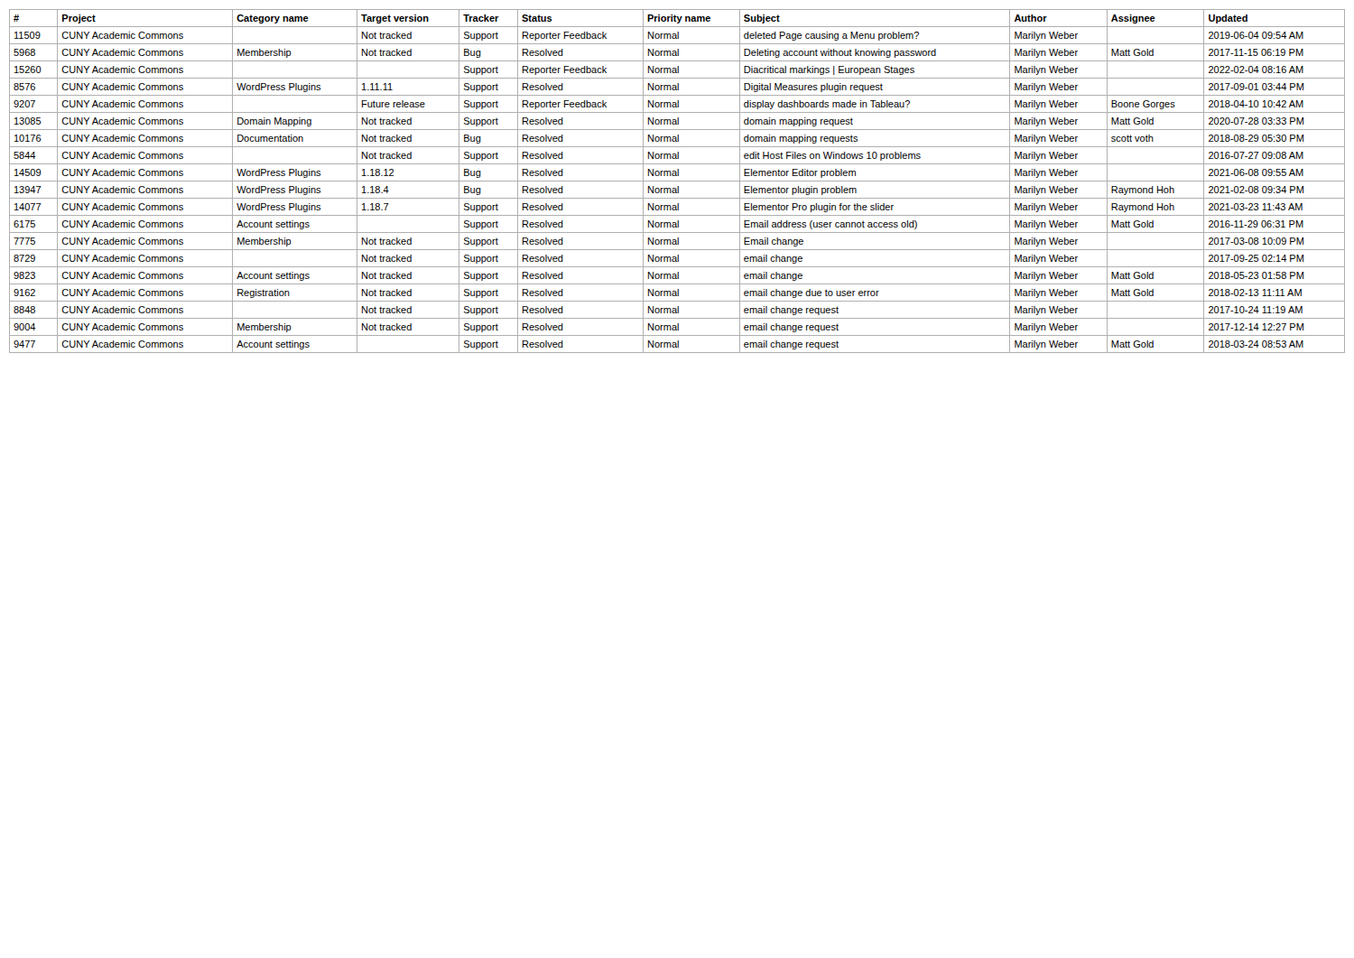| # | Project | Category name | Target version | Tracker | Status | Priority name | Subject | Author | Assignee | Updated |
| --- | --- | --- | --- | --- | --- | --- | --- | --- | --- | --- |
| 11509 | CUNY Academic Commons | | Not tracked | Support | Reporter Feedback | Normal | deleted Page causing a Menu problem? | Marilyn Weber | | 2019-06-04 09:54 AM |
| 5968 | CUNY Academic Commons | Membership | Not tracked | Bug | Resolved | Normal | Deleting account without knowing password | Marilyn Weber | Matt Gold | 2017-11-15 06:19 PM |
| 15260 | CUNY Academic Commons | | | Support | Reporter Feedback | Normal | Diacritical markings / European Stages | Marilyn Weber | | 2022-02-04 08:16 AM |
| 8576 | CUNY Academic Commons | WordPress Plugins | 1.11.11 | Support | Resolved | Normal | Digital Measures plugin request | Marilyn Weber | | 2017-09-01 03:44 PM |
| 9207 | CUNY Academic Commons | | Future release | Support | Reporter Feedback | Normal | display dashboards made in Tableau? | Marilyn Weber | Boone Gorges | 2018-04-10 10:42 AM |
| 13085 | CUNY Academic Commons | Domain Mapping | Not tracked | Support | Resolved | Normal | domain mapping request | Marilyn Weber | Matt Gold | 2020-07-28 03:33 PM |
| 10176 | CUNY Academic Commons | Documentation | Not tracked | Bug | Resolved | Normal | domain mapping requests | Marilyn Weber | scott voth | 2018-08-29 05:30 PM |
| 5844 | CUNY Academic Commons | | Not tracked | Support | Resolved | Normal | edit Host Files on Windows 10 problems | Marilyn Weber | | 2016-07-27 09:08 AM |
| 14509 | CUNY Academic Commons | WordPress Plugins | 1.18.12 | Bug | Resolved | Normal | Elementor Editor problem | Marilyn Weber | | 2021-06-08 09:55 AM |
| 13947 | CUNY Academic Commons | WordPress Plugins | 1.18.4 | Bug | Resolved | Normal | Elementor plugin problem | Marilyn Weber | Raymond Hoh | 2021-02-08 09:34 PM |
| 14077 | CUNY Academic Commons | WordPress Plugins | 1.18.7 | Support | Resolved | Normal | Elementor Pro plugin for the slider | Marilyn Weber | Raymond Hoh | 2021-03-23 11:43 AM |
| 6175 | CUNY Academic Commons | Account settings | | Support | Resolved | Normal | Email address (user cannot access old) | Marilyn Weber | Matt Gold | 2016-11-29 06:31 PM |
| 7775 | CUNY Academic Commons | Membership | Not tracked | Support | Resolved | Normal | Email change | Marilyn Weber | | 2017-03-08 10:09 PM |
| 8729 | CUNY Academic Commons | | Not tracked | Support | Resolved | Normal | email change | Marilyn Weber | | 2017-09-25 02:14 PM |
| 9823 | CUNY Academic Commons | Account settings | Not tracked | Support | Resolved | Normal | email change | Marilyn Weber | Matt Gold | 2018-05-23 01:58 PM |
| 9162 | CUNY Academic Commons | Registration | Not tracked | Support | Resolved | Normal | email change due to user error | Marilyn Weber | Matt Gold | 2018-02-13 11:11 AM |
| 8848 | CUNY Academic Commons | | Not tracked | Support | Resolved | Normal | email change request | Marilyn Weber | | 2017-10-24 11:19 AM |
| 9004 | CUNY Academic Commons | Membership | Not tracked | Support | Resolved | Normal | email change request | Marilyn Weber | | 2017-12-14 12:27 PM |
| 9477 | CUNY Academic Commons | Account settings | | Support | Resolved | Normal | email change request | Marilyn Weber | Matt Gold | 2018-03-24 08:53 AM |